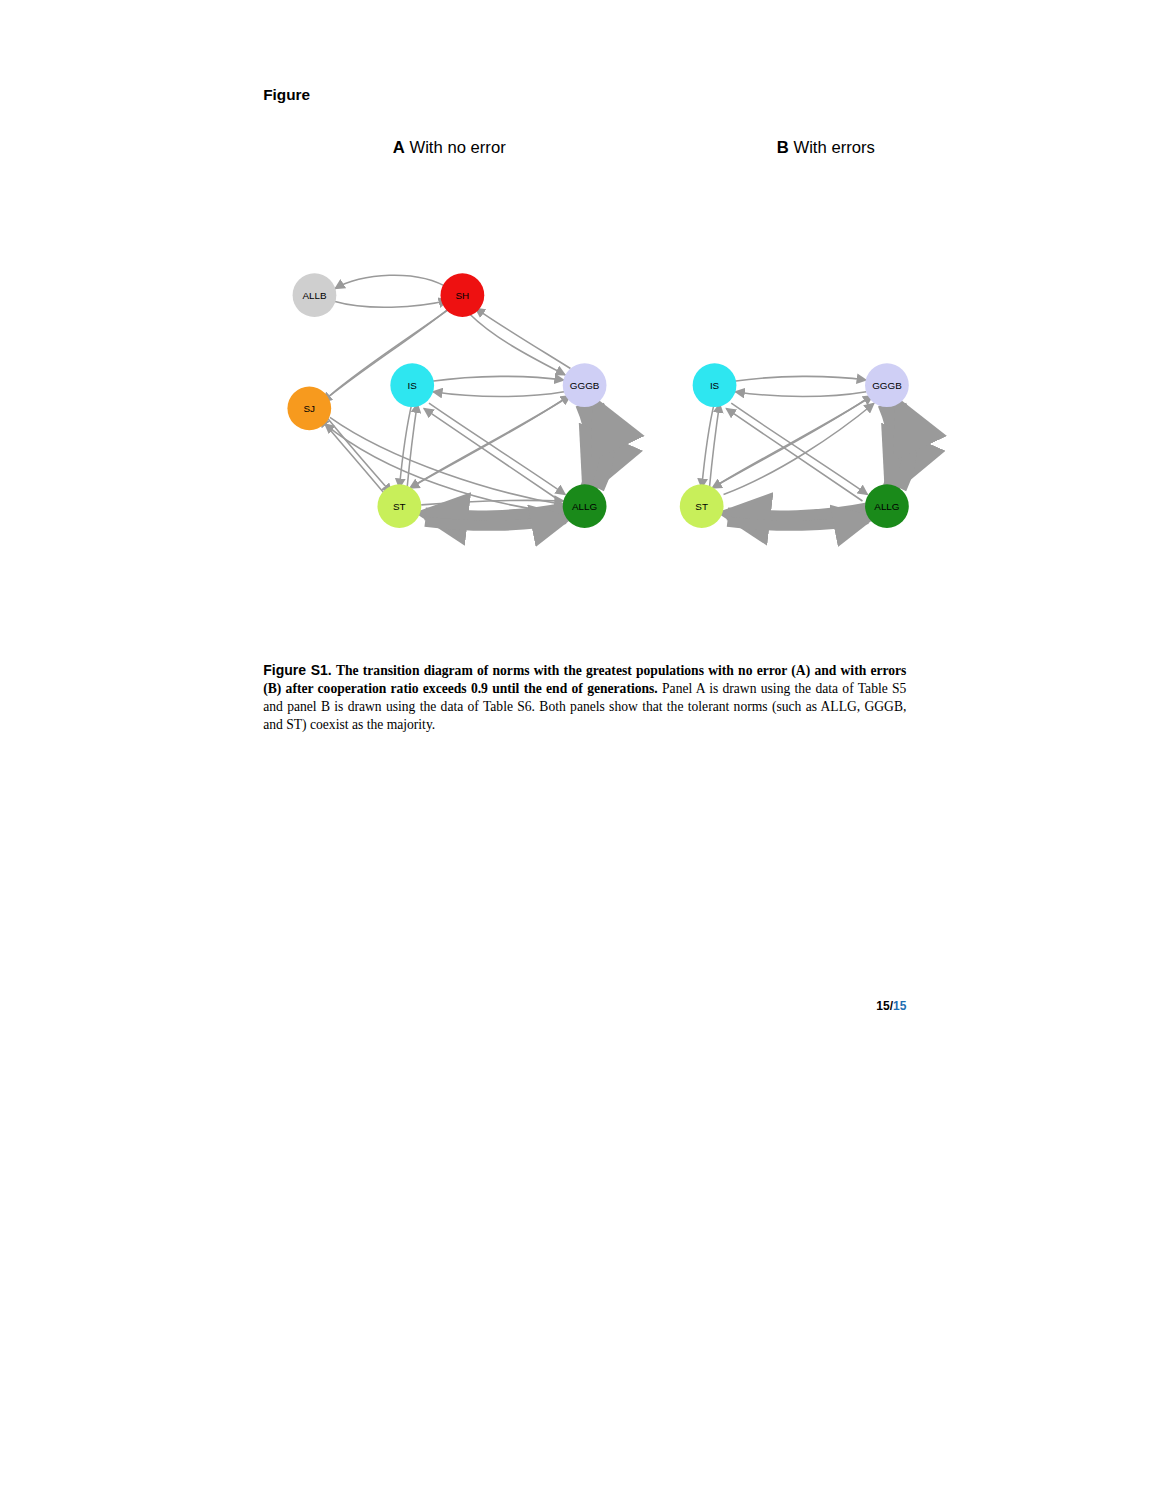Figure
A With no error
B With errors
ALLB SH IS GGGB SJ ST ALLG IS GGGB ST ALLG
Figure S1. The transition diagram of norms with the greatest populations with no error (A) and with errors (B) after cooperation ratio exceeds 0.9 until the end of generations. Panel A is drawn using the data of Table S5 and panel B is drawn using the data of Table S6. Both panels show that the tolerant norms (such as ALLG, GGGB, and ST) coexist as the majority.
15/15